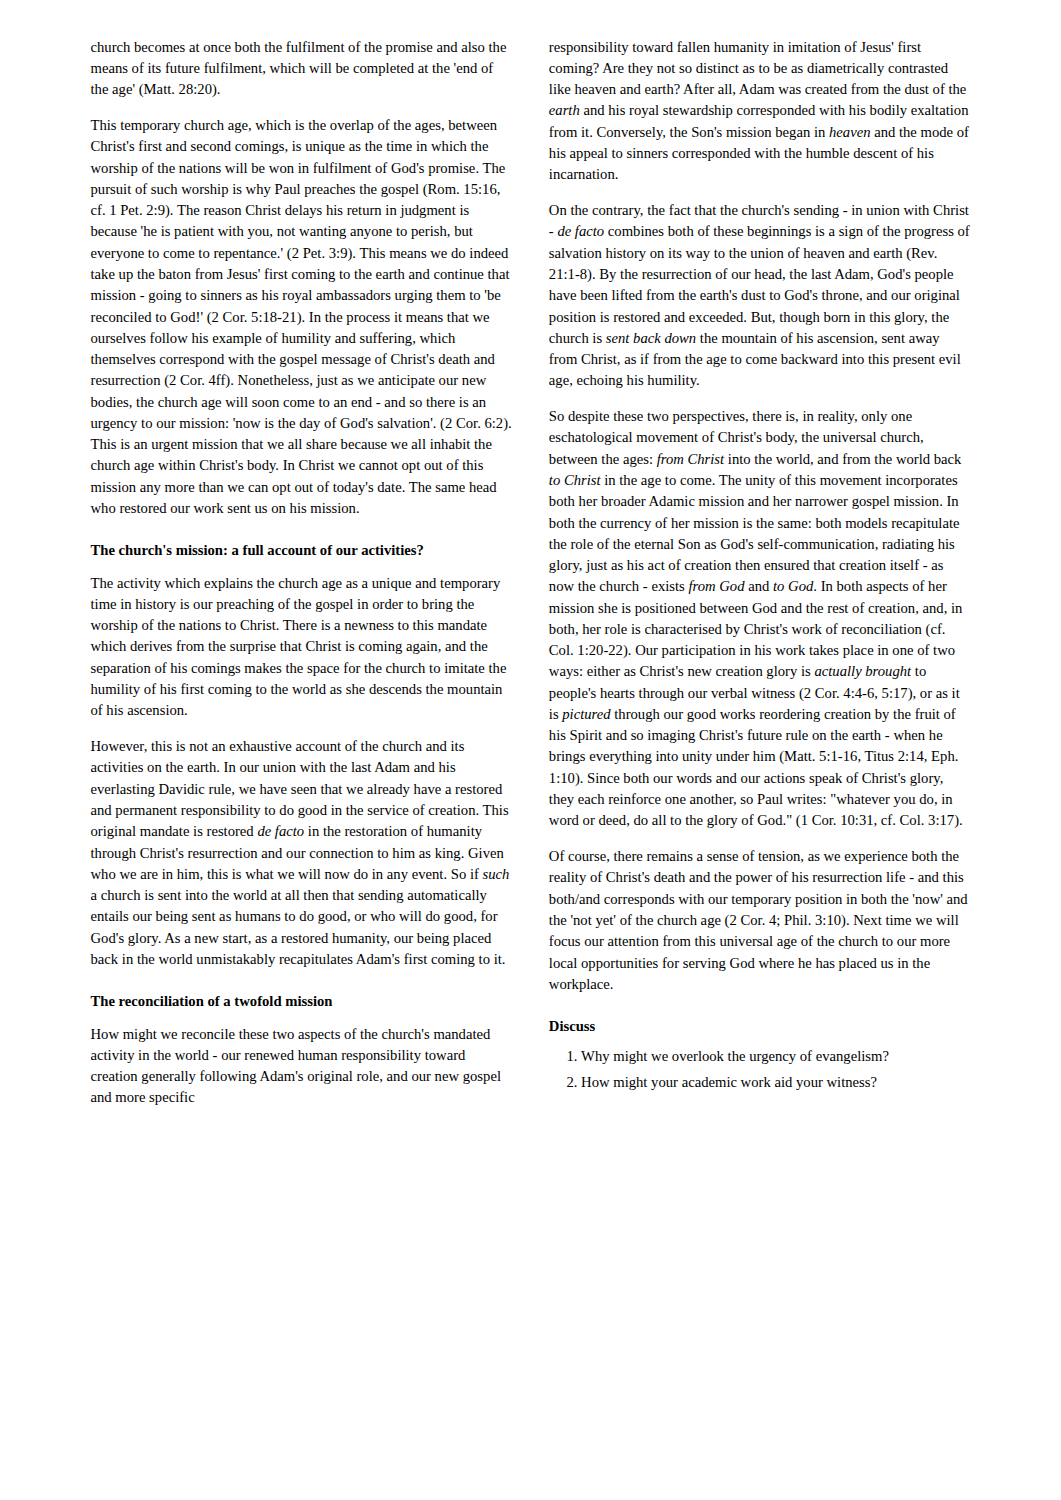church becomes at once both the fulfilment of the promise and also the means of its future fulfilment, which will be completed at the 'end of the age' (Matt. 28:20).
This temporary church age, which is the overlap of the ages, between Christ's first and second comings, is unique as the time in which the worship of the nations will be won in fulfilment of God's promise. The pursuit of such worship is why Paul preaches the gospel (Rom. 15:16, cf. 1 Pet. 2:9). The reason Christ delays his return in judgment is because 'he is patient with you, not wanting anyone to perish, but everyone to come to repentance.' (2 Pet. 3:9). This means we do indeed take up the baton from Jesus' first coming to the earth and continue that mission - going to sinners as his royal ambassadors urging them to 'be reconciled to God!' (2 Cor. 5:18-21). In the process it means that we ourselves follow his example of humility and suffering, which themselves correspond with the gospel message of Christ's death and resurrection (2 Cor. 4ff). Nonetheless, just as we anticipate our new bodies, the church age will soon come to an end - and so there is an urgency to our mission: 'now is the day of God's salvation'. (2 Cor. 6:2). This is an urgent mission that we all share because we all inhabit the church age within Christ's body. In Christ we cannot opt out of this mission any more than we can opt out of today's date. The same head who restored our work sent us on his mission.
The church's mission: a full account of our activities?
The activity which explains the church age as a unique and temporary time in history is our preaching of the gospel in order to bring the worship of the nations to Christ. There is a newness to this mandate which derives from the surprise that Christ is coming again, and the separation of his comings makes the space for the church to imitate the humility of his first coming to the world as she descends the mountain of his ascension.
However, this is not an exhaustive account of the church and its activities on the earth. In our union with the last Adam and his everlasting Davidic rule, we have seen that we already have a restored and permanent responsibility to do good in the service of creation. This original mandate is restored de facto in the restoration of humanity through Christ's resurrection and our connection to him as king. Given who we are in him, this is what we will now do in any event. So if such a church is sent into the world at all then that sending automatically entails our being sent as humans to do good, or who will do good, for God's glory. As a new start, as a restored humanity, our being placed back in the world unmistakably recapitulates Adam's first coming to it.
The reconciliation of a twofold mission
How might we reconcile these two aspects of the church's mandated activity in the world - our renewed human responsibility toward creation generally following Adam's original role, and our new gospel and more specific
responsibility toward fallen humanity in imitation of Jesus' first coming? Are they not so distinct as to be as diametrically contrasted like heaven and earth? After all, Adam was created from the dust of the earth and his royal stewardship corresponded with his bodily exaltation from it. Conversely, the Son's mission began in heaven and the mode of his appeal to sinners corresponded with the humble descent of his incarnation.
On the contrary, the fact that the church's sending - in union with Christ - de facto combines both of these beginnings is a sign of the progress of salvation history on its way to the union of heaven and earth (Rev. 21:1-8). By the resurrection of our head, the last Adam, God's people have been lifted from the earth's dust to God's throne, and our original position is restored and exceeded. But, though born in this glory, the church is sent back down the mountain of his ascension, sent away from Christ, as if from the age to come backward into this present evil age, echoing his humility.
So despite these two perspectives, there is, in reality, only one eschatological movement of Christ's body, the universal church, between the ages: from Christ into the world, and from the world back to Christ in the age to come. The unity of this movement incorporates both her broader Adamic mission and her narrower gospel mission. In both the currency of her mission is the same: both models recapitulate the role of the eternal Son as God's self-communication, radiating his glory, just as his act of creation then ensured that creation itself - as now the church - exists from God and to God. In both aspects of her mission she is positioned between God and the rest of creation, and, in both, her role is characterised by Christ's work of reconciliation (cf. Col. 1:20-22). Our participation in his work takes place in one of two ways: either as Christ's new creation glory is actually brought to people's hearts through our verbal witness (2 Cor. 4:4-6, 5:17), or as it is pictured through our good works reordering creation by the fruit of his Spirit and so imaging Christ's future rule on the earth - when he brings everything into unity under him (Matt. 5:1-16, Titus 2:14, Eph. 1:10). Since both our words and our actions speak of Christ's glory, they each reinforce one another, so Paul writes: "whatever you do, in word or deed, do all to the glory of God." (1 Cor. 10:31, cf. Col. 3:17).
Of course, there remains a sense of tension, as we experience both the reality of Christ's death and the power of his resurrection life - and this both/and corresponds with our temporary position in both the 'now' and the 'not yet' of the church age (2 Cor. 4; Phil. 3:10). Next time we will focus our attention from this universal age of the church to our more local opportunities for serving God where he has placed us in the workplace.
Discuss
Why might we overlook the urgency of evangelism?
How might your academic work aid your witness?